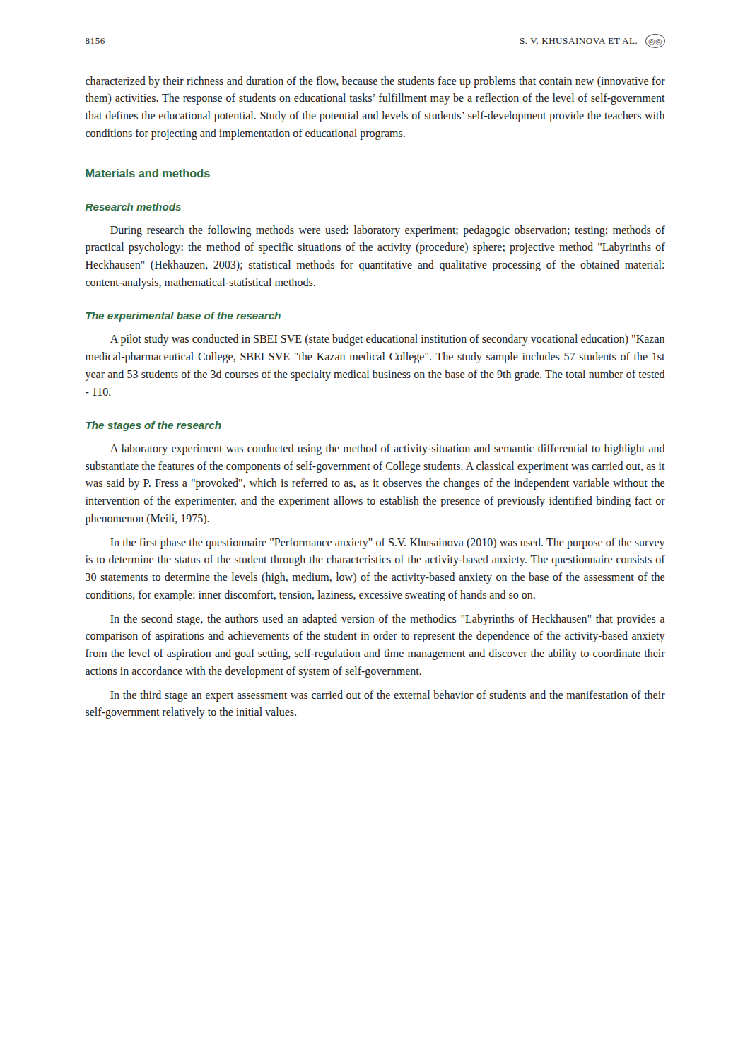8156 S. V. Khusainova et al. ◎◎
characterized by their richness and duration of the flow, because the students face up problems that contain new (innovative for them) activities. The response of students on educational tasks’ fulfillment may be a reflection of the level of self-government that defines the educational potential. Study of the potential and levels of students’ self-development provide the teachers with conditions for projecting and implementation of educational programs.
Materials and methods
Research methods
During research the following methods were used: laboratory experiment; pedagogic observation; testing; methods of practical psychology: the method of specific situations of the activity (procedure) sphere; projective method "Labyrinths of Heckhausen" (Hekhauzen, 2003); statistical methods for quantitative and qualitative processing of the obtained material: content-analysis, mathematical-statistical methods.
The experimental base of the research
A pilot study was conducted in SBEI SVE (state budget educational institution of secondary vocational education) "Kazan medical-pharmaceutical College, SBEI SVE "the Kazan medical College". The study sample includes 57 students of the 1st year and 53 students of the 3d courses of the specialty medical business on the base of the 9th grade. The total number of tested - 110.
The stages of the research
A laboratory experiment was conducted using the method of activity-situation and semantic differential to highlight and substantiate the features of the components of self-government of College students. A classical experiment was carried out, as it was said by P. Fress a "provoked", which is referred to as, as it observes the changes of the independent variable without the intervention of the experimenter, and the experiment allows to establish the presence of previously identified binding fact or phenomenon (Meili, 1975).
In the first phase the questionnaire "Performance anxiety" of S.V. Khusainova (2010) was used. The purpose of the survey is to determine the status of the student through the characteristics of the activity-based anxiety. The questionnaire consists of 30 statements to determine the levels (high, medium, low) of the activity-based anxiety on the base of the assessment of the conditions, for example: inner discomfort, tension, laziness, excessive sweating of hands and so on.
In the second stage, the authors used an adapted version of the methodics "Labyrinths of Heckhausen" that provides a comparison of aspirations and achievements of the student in order to represent the dependence of the activity-based anxiety from the level of aspiration and goal setting, self-regulation and time management and discover the ability to coordinate their actions in accordance with the development of system of self-government.
In the third stage an expert assessment was carried out of the external behavior of students and the manifestation of their self-government relatively to the initial values.